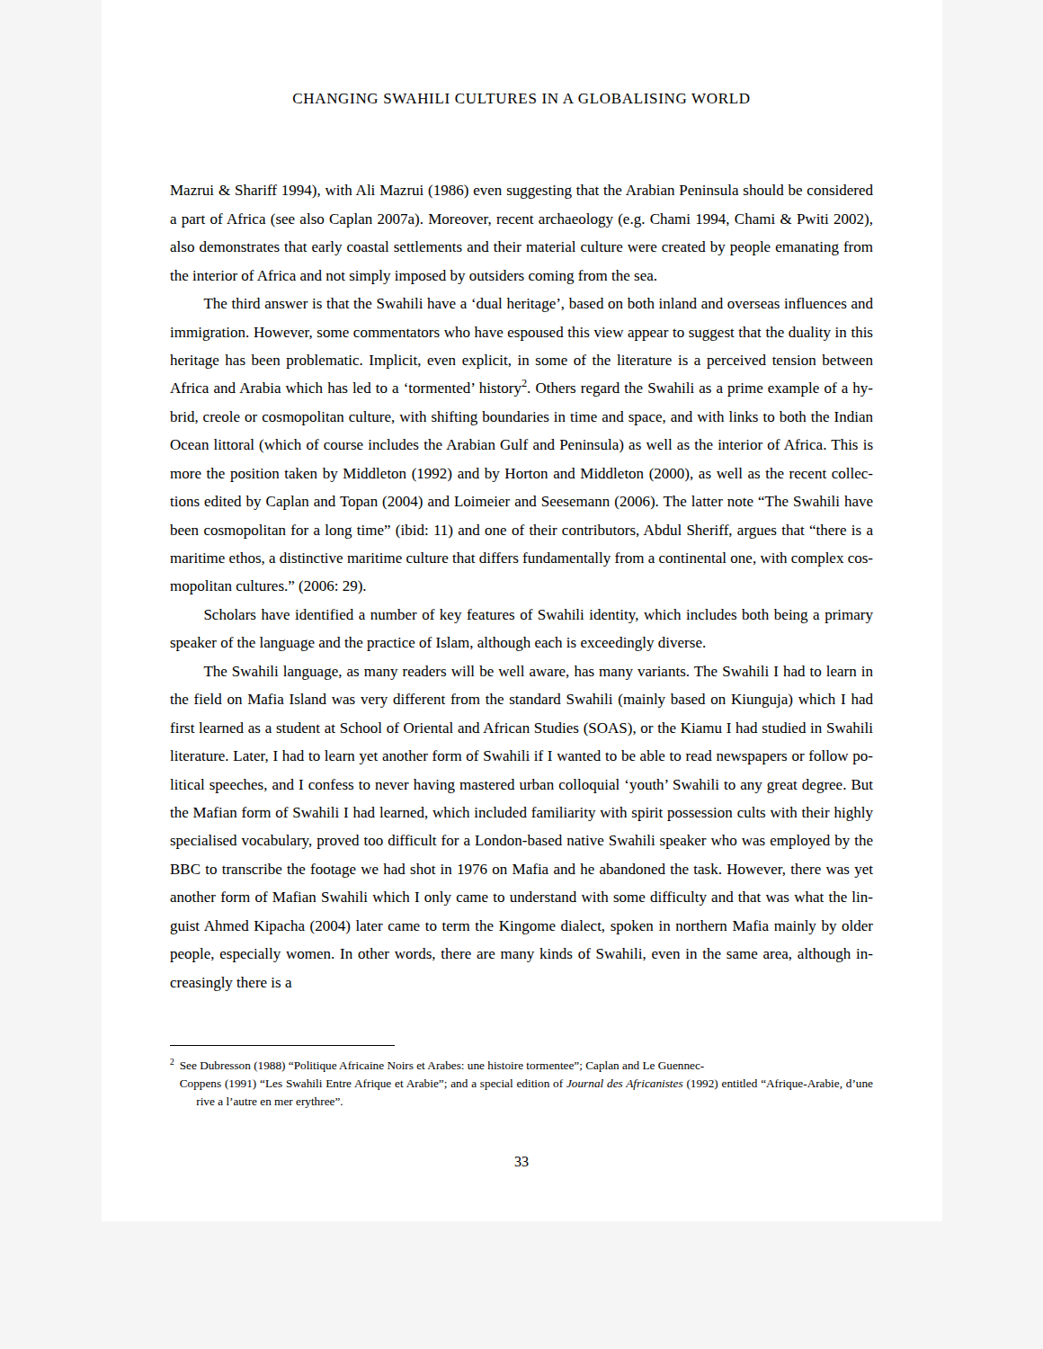Changing Swahili Cultures in a Globalising World
Mazrui & Shariff 1994), with Ali Mazrui (1986) even suggesting that the Arabian Peninsula should be considered a part of Africa (see also Caplan 2007a). Moreover, recent archaeology (e.g. Chami 1994, Chami & Pwiti 2002), also demonstrates that early coastal settlements and their material culture were created by people emanating from the interior of Africa and not simply imposed by outsiders coming from the sea.
The third answer is that the Swahili have a ‘dual heritage’, based on both inland and overseas influences and immigration. However, some commentators who have espoused this view appear to suggest that the duality in this heritage has been problematic. Implicit, even explicit, in some of the literature is a perceived tension between Africa and Arabia which has led to a ‘tormented’ history2. Others regard the Swahili as a prime example of a hybrid, creole or cosmopolitan culture, with shifting boundaries in time and space, and with links to both the Indian Ocean littoral (which of course includes the Arabian Gulf and Peninsula) as well as the interior of Africa. This is more the position taken by Middleton (1992) and by Horton and Middleton (2000), as well as the recent collections edited by Caplan and Topan (2004) and Loimeier and Seesemann (2006). The latter note “The Swahili have been cosmopolitan for a long time” (ibid: 11) and one of their contributors, Abdul Sheriff, argues that “there is a maritime ethos, a distinctive maritime culture that differs fundamentally from a continental one, with complex cosmopolitan cultures.” (2006: 29).
Scholars have identified a number of key features of Swahili identity, which includes both being a primary speaker of the language and the practice of Islam, although each is exceedingly diverse.
The Swahili language, as many readers will be well aware, has many variants. The Swahili I had to learn in the field on Mafia Island was very different from the standard Swahili (mainly based on Kiunguja) which I had first learned as a student at School of Oriental and African Studies (SOAS), or the Kiamu I had studied in Swahili literature. Later, I had to learn yet another form of Swahili if I wanted to be able to read newspapers or follow political speeches, and I confess to never having mastered urban colloquial ‘youth’ Swahili to any great degree. But the Mafian form of Swahili I had learned, which included familiarity with spirit possession cults with their highly specialised vocabulary, proved too difficult for a London-based native Swahili speaker who was employed by the BBC to transcribe the footage we had shot in 1976 on Mafia and he abandoned the task. However, there was yet another form of Mafian Swahili which I only came to understand with some difficulty and that was what the linguist Ahmed Kipacha (2004) later came to term the Kingome dialect, spoken in northern Mafia mainly by older people, especially women. In other words, there are many kinds of Swahili, even in the same area, although increasingly there is a
2 See Dubresson (1988) “Politique Africaine Noirs et Arabes: une histoire tormentee”; Caplan and Le Guennec-Coppens (1991) “Les Swahili Entre Afrique et Arabie”; and a special edition of Journal des Africanistes (1992) entitled “Afrique-Arabie, d’une rive a l’autre en mer erythree”.
33